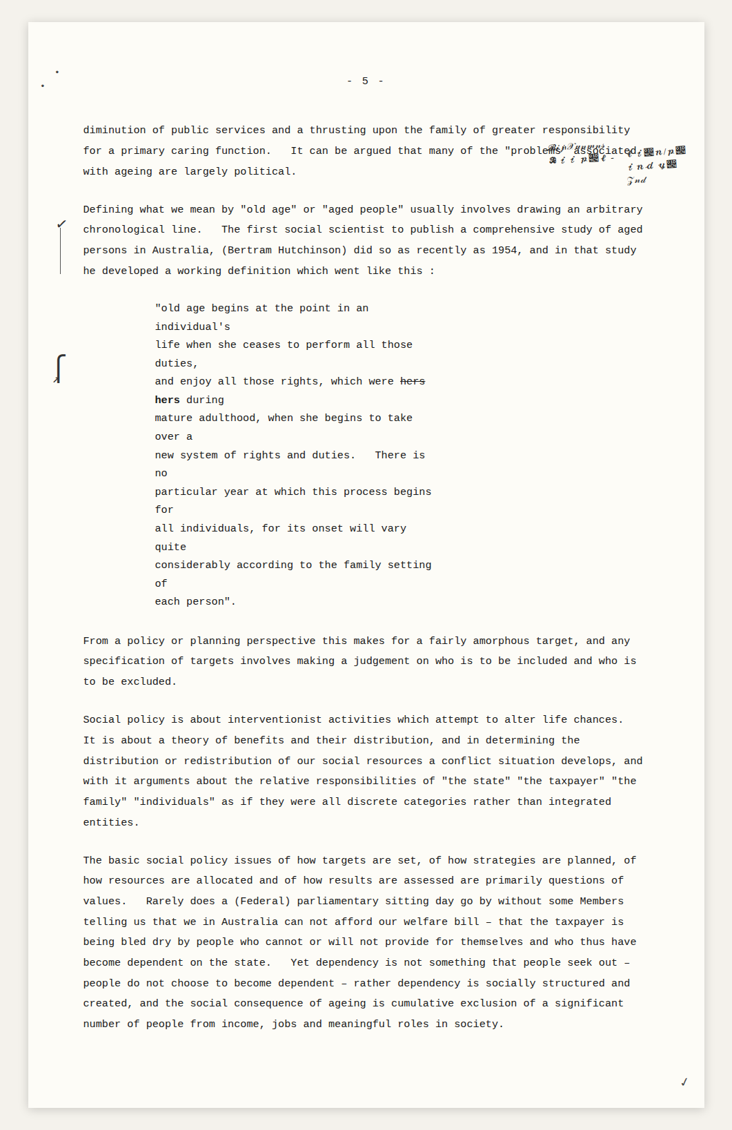• •
- 5 -
𝓑𝒾𝒿 𝒳𝓊𝓃𝓂𝓃𝓈
𝓑𝒾𝒾 𝓅𝓄𝓁 - 𝓁𝒾𝓄𝓃/𝓅𝓄
𝒾𝓃𝒹 𝓎𝓄
𝒵𝓃𝒹
diminution of public services and a thrusting upon the family of greater responsibility for a primary caring function. It can be argued that many of the "problems" associated with ageing are largely political.
Defining what we mean by "old age" or "aged people" usually involves drawing an arbitrary chronological line. The first social scientist to publish a comprehensive study of aged persons in Australia, (Bertram Hutchinson) did so as recently as 1954, and in that study he developed a working definition which went like this :
✓
"old age begins at the point in an individual's
life when she ceases to perform all those duties,
and enjoy all those rights, which were hers hers during
mature adulthood, when she begins to take over a
new system of rights and duties. There is no
particular year at which this process begins for
all individuals, for its onset will vary quite
considerably according to the family setting of
each person".
From a policy or planning perspective this makes for a fairly amorphous target, and any specification of targets involves making a judgement on who is to be included and who is to be excluded.
⎧ ↗
Social policy is about interventionist activities which attempt to alter life chances. It is about a theory of benefits and their distribution, and in determining the distribution or redistribution of our social resources a conflict situation develops, and with it arguments about the relative responsibilities of "the state" "the taxpayer" "the family" "individuals" as if they were all discrete categories rather than integrated entities.
The basic social policy issues of how targets are set, of how strategies are planned, of how resources are allocated and of how results are assessed are primarily questions of values. Rarely does a (Federal) parliamentary sitting day go by without some Members telling us that we in Australia can not afford our welfare bill – that the taxpayer is being bled dry by people who cannot or will not provide for themselves and who thus have become dependent on the state. Yet dependency is not something that people seek out – people do not choose to become dependent – rather dependency is socially structured and created, and the social consequence of ageing is cumulative exclusion of a significant number of people from income, jobs and meaningful roles in society.
✓